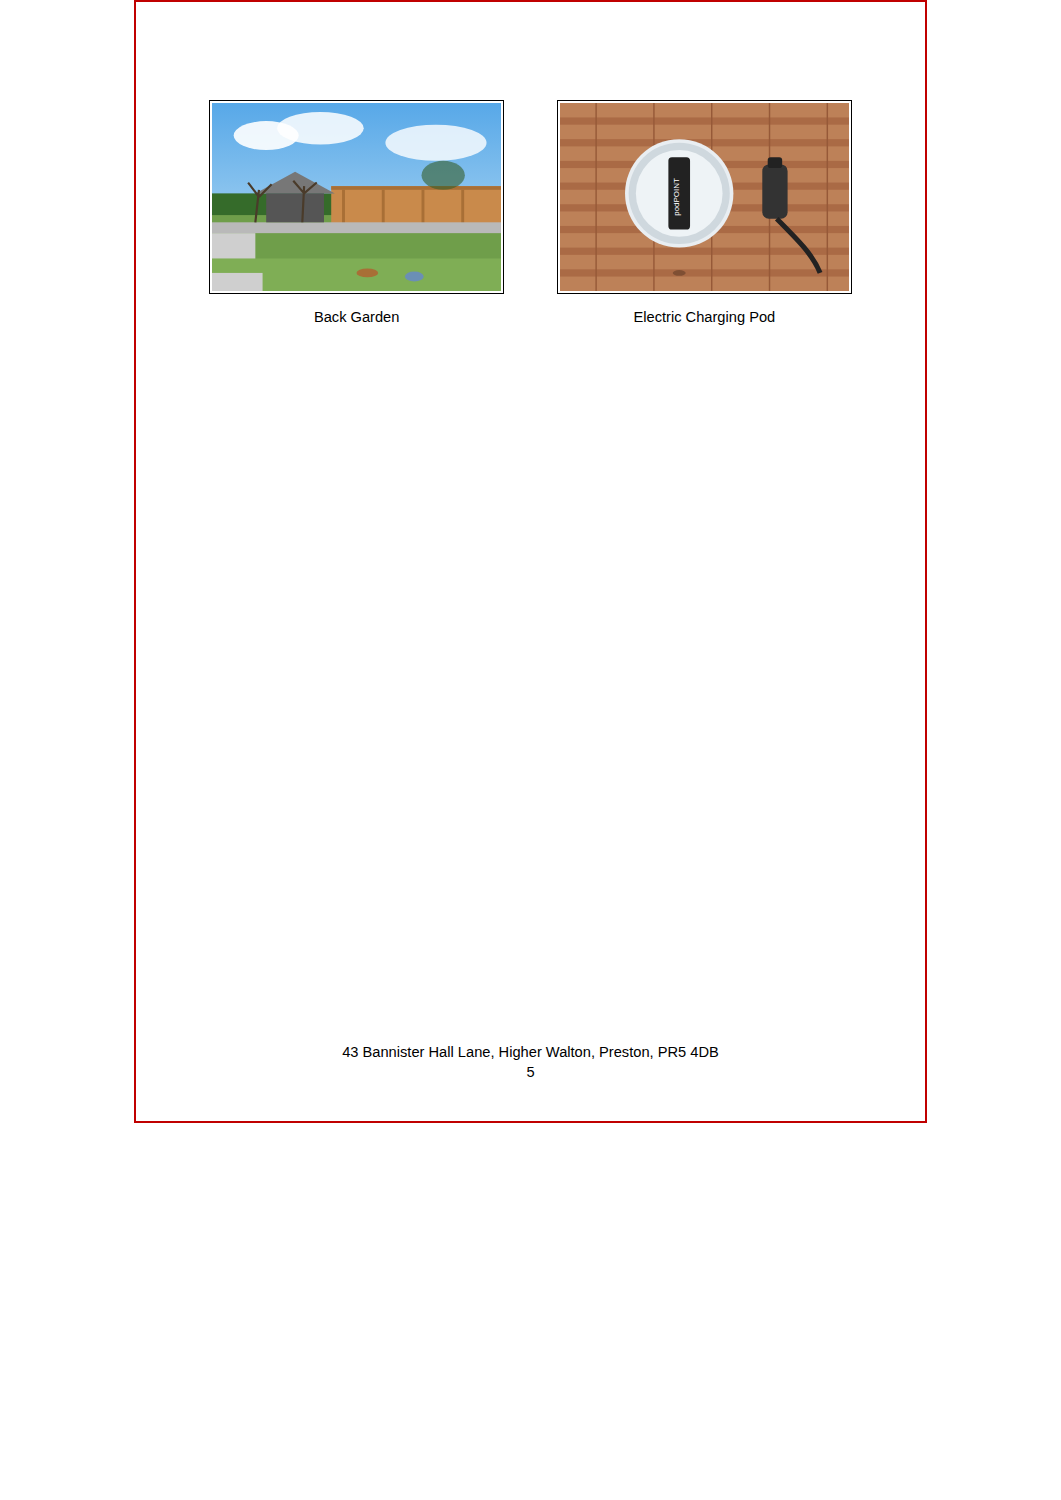Back Garden
Electric Charging Pod
43 Bannister Hall Lane, Higher Walton, Preston, PR5 4DB 5